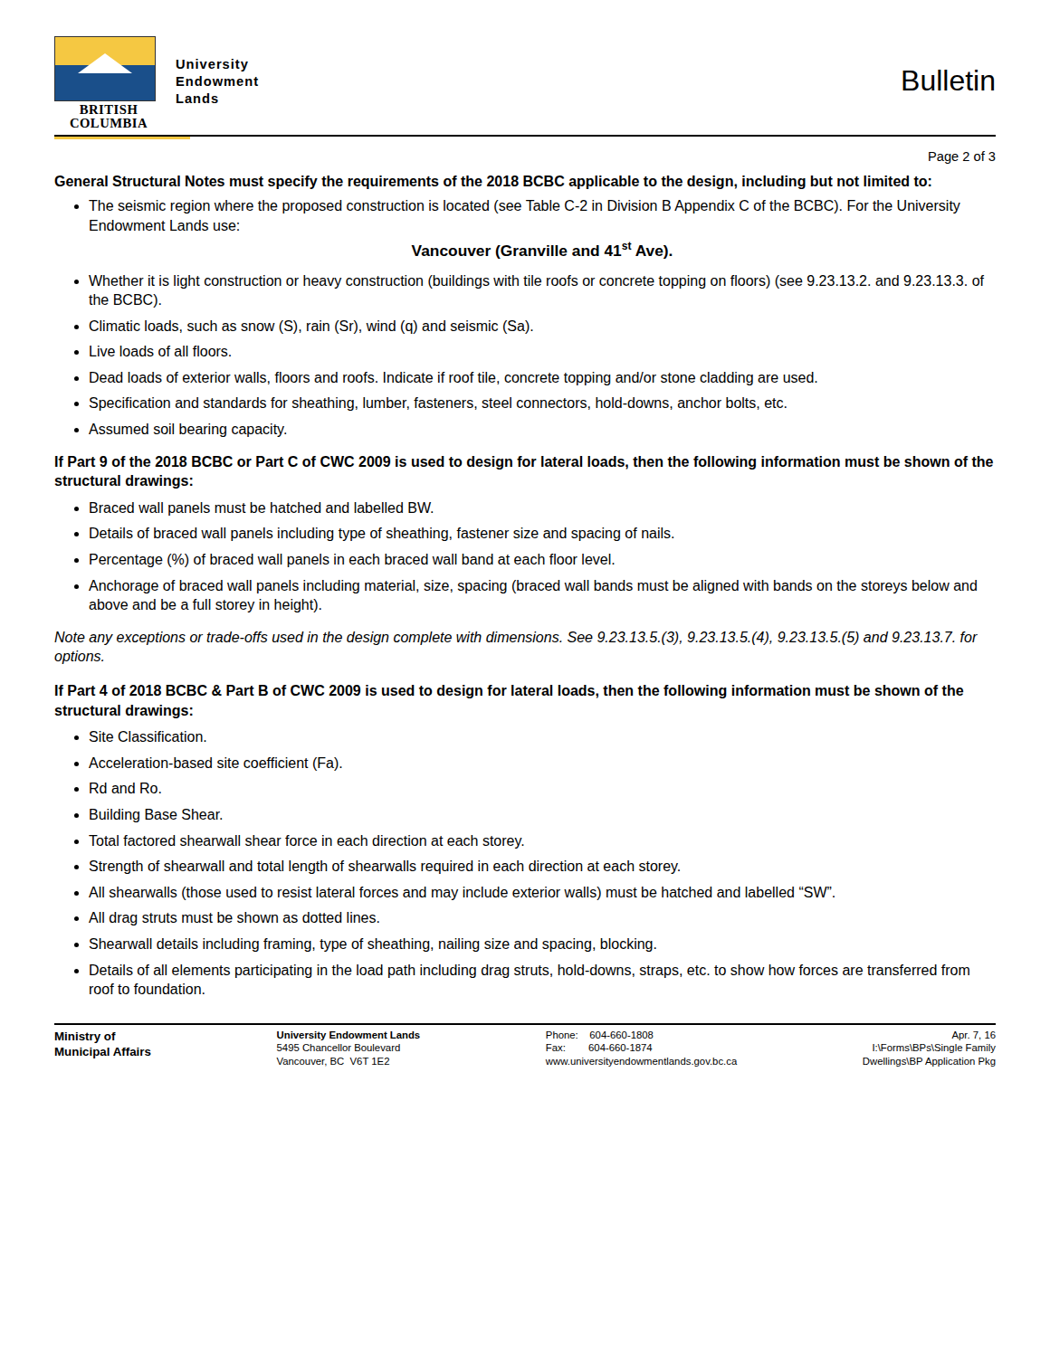BRITISH
COLUMBIA
University
Endowment
Lands
Bulletin
Page 2 of 3
General Structural Notes must specify the requirements of the 2018 BCBC applicable to the design, including but not limited to:
The seismic region where the proposed construction is located (see Table C-2 in Division B Appendix C of the BCBC). For the University Endowment Lands use:
Vancouver (Granville and 41st Ave).
Whether it is light construction or heavy construction (buildings with tile roofs or concrete topping on floors) (see 9.23.13.2. and 9.23.13.3. of the BCBC).
Climatic loads, such as snow (S), rain (Sr), wind (q) and seismic (Sa).
Live loads of all floors.
Dead loads of exterior walls, floors and roofs. Indicate if roof tile, concrete topping and/or stone cladding are used.
Specification and standards for sheathing, lumber, fasteners, steel connectors, hold-downs, anchor bolts, etc.
Assumed soil bearing capacity.
If Part 9 of the 2018 BCBC or Part C of CWC 2009 is used to design for lateral loads, then the following information must be shown of the structural drawings:
Braced wall panels must be hatched and labelled BW.
Details of braced wall panels including type of sheathing, fastener size and spacing of nails.
Percentage (%) of braced wall panels in each braced wall band at each floor level.
Anchorage of braced wall panels including material, size, spacing (braced wall bands must be aligned with bands on the storeys below and above and be a full storey in height).
Note any exceptions or trade-offs used in the design complete with dimensions. See 9.23.13.5.(3), 9.23.13.5.(4), 9.23.13.5.(5) and 9.23.13.7. for options.
If Part 4 of 2018 BCBC & Part B of CWC 2009 is used to design for lateral loads, then the following information must be shown of the structural drawings:
Site Classification.
Acceleration-based site coefficient (Fa).
Rd and Ro.
Building Base Shear.
Total factored shearwall shear force in each direction at each storey.
Strength of shearwall and total length of shearwalls required in each direction at each storey.
All shearwalls (those used to resist lateral forces and may include exterior walls) must be hatched and labelled “SW”.
All drag struts must be shown as dotted lines.
Shearwall details including framing, type of sheathing, nailing size and spacing, blocking.
Details of all elements participating in the load path including drag struts, hold-downs, straps, etc. to show how forces are transferred from roof to foundation.
Ministry of
Municipal Affairs
University Endowment Lands
5495 Chancellor Boulevard
Vancouver, BC V6T 1E2
Phone: 604-660-1808
Fax: 604-660-1874
www.universityendowmentlands.gov.bc.ca
Apr. 7, 16
I:\Forms\BPs\Single Family
Dwellings\BP Application Pkg